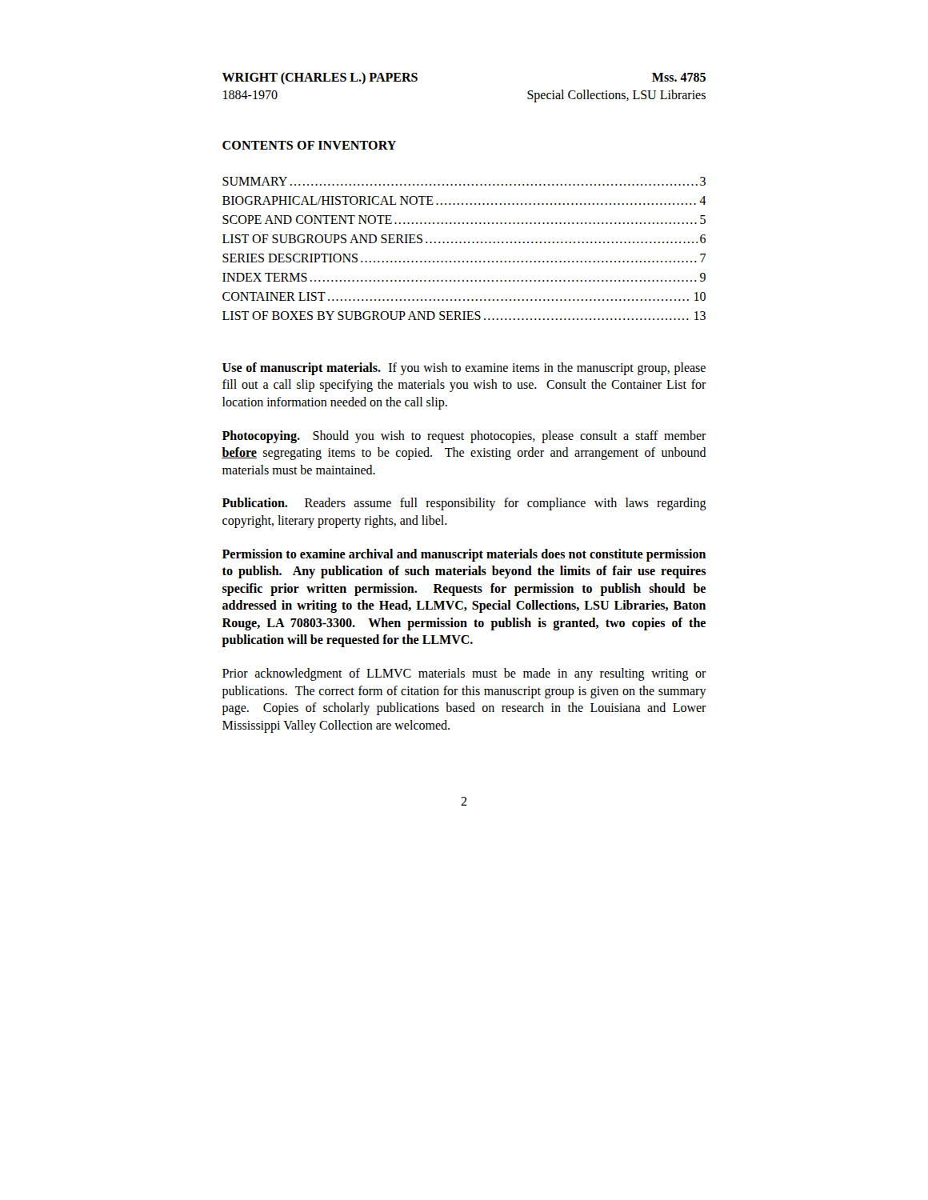WRIGHT (CHARLES L.) PAPERS
1884-1970
Mss. 4785
Special Collections, LSU Libraries
CONTENTS OF INVENTORY
SUMMARY .................................................................................................................. 3
BIOGRAPHICAL/HISTORICAL NOTE ........................................................................ 4
SCOPE AND CONTENT NOTE ..................................................................................... 5
LIST OF SUBGROUPS AND SERIES ........................................................................... 6
SERIES DESCRIPTIONS ................................................................................................. 7
INDEX TERMS ........................................................................................................... 9
CONTAINER LIST ....................................................................................................... 10
LIST OF BOXES BY SUBGROUP AND SERIES ........................................................ 13
Use of manuscript materials. If you wish to examine items in the manuscript group, please fill out a call slip specifying the materials you wish to use. Consult the Container List for location information needed on the call slip.
Photocopying. Should you wish to request photocopies, please consult a staff member before segregating items to be copied. The existing order and arrangement of unbound materials must be maintained.
Publication. Readers assume full responsibility for compliance with laws regarding copyright, literary property rights, and libel.
Permission to examine archival and manuscript materials does not constitute permission to publish. Any publication of such materials beyond the limits of fair use requires specific prior written permission. Requests for permission to publish should be addressed in writing to the Head, LLMVC, Special Collections, LSU Libraries, Baton Rouge, LA 70803-3300. When permission to publish is granted, two copies of the publication will be requested for the LLMVC.
Prior acknowledgment of LLMVC materials must be made in any resulting writing or publications. The correct form of citation for this manuscript group is given on the summary page. Copies of scholarly publications based on research in the Louisiana and Lower Mississippi Valley Collection are welcomed.
2